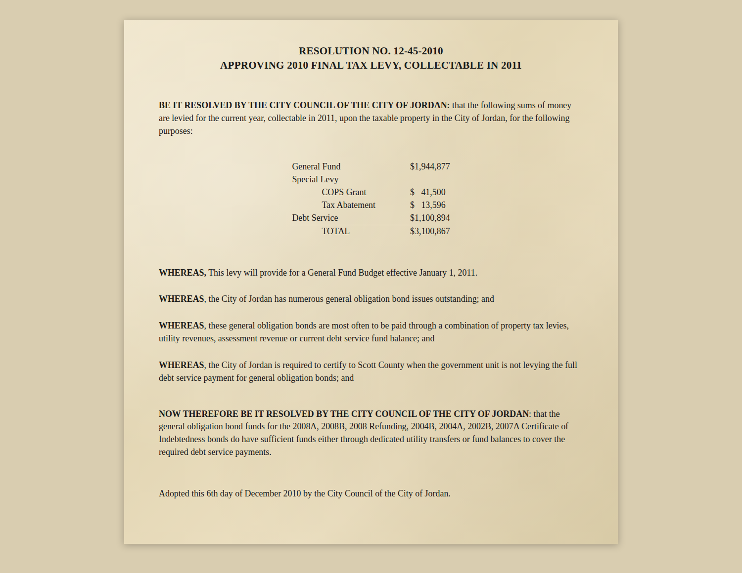RESOLUTION NO. 12-45-2010
APPROVING 2010 FINAL TAX LEVY, COLLECTABLE IN 2011
BE IT RESOLVED BY THE CITY COUNCIL OF THE CITY OF JORDAN: that the following sums of money are levied for the current year, collectable in 2011, upon the taxable property in the City of Jordan, for the following purposes:
| General Fund | $1,944,877 |
| Special Levy | |
| COPS Grant | $ 41,500 |
| Tax Abatement | $ 13,596 |
| Debt Service | $1,100,894 |
| TOTAL | $3,100,867 |
WHEREAS, This levy will provide for a General Fund Budget effective January 1, 2011.
WHEREAS, the City of Jordan has numerous general obligation bond issues outstanding; and
WHEREAS, these general obligation bonds are most often to be paid through a combination of property tax levies, utility revenues, assessment revenue or current debt service fund balance; and
WHEREAS, the City of Jordan is required to certify to Scott County when the government unit is not levying the full debt service payment for general obligation bonds; and
NOW THEREFORE BE IT RESOLVED BY THE CITY COUNCIL OF THE CITY OF JORDAN: that the general obligation bond funds for the 2008A, 2008B, 2008 Refunding, 2004B, 2004A, 2002B, 2007A Certificate of Indebtedness bonds do have sufficient funds either through dedicated utility transfers or fund balances to cover the required debt service payments.
Adopted this 6th day of December 2010 by the City Council of the City of Jordan.